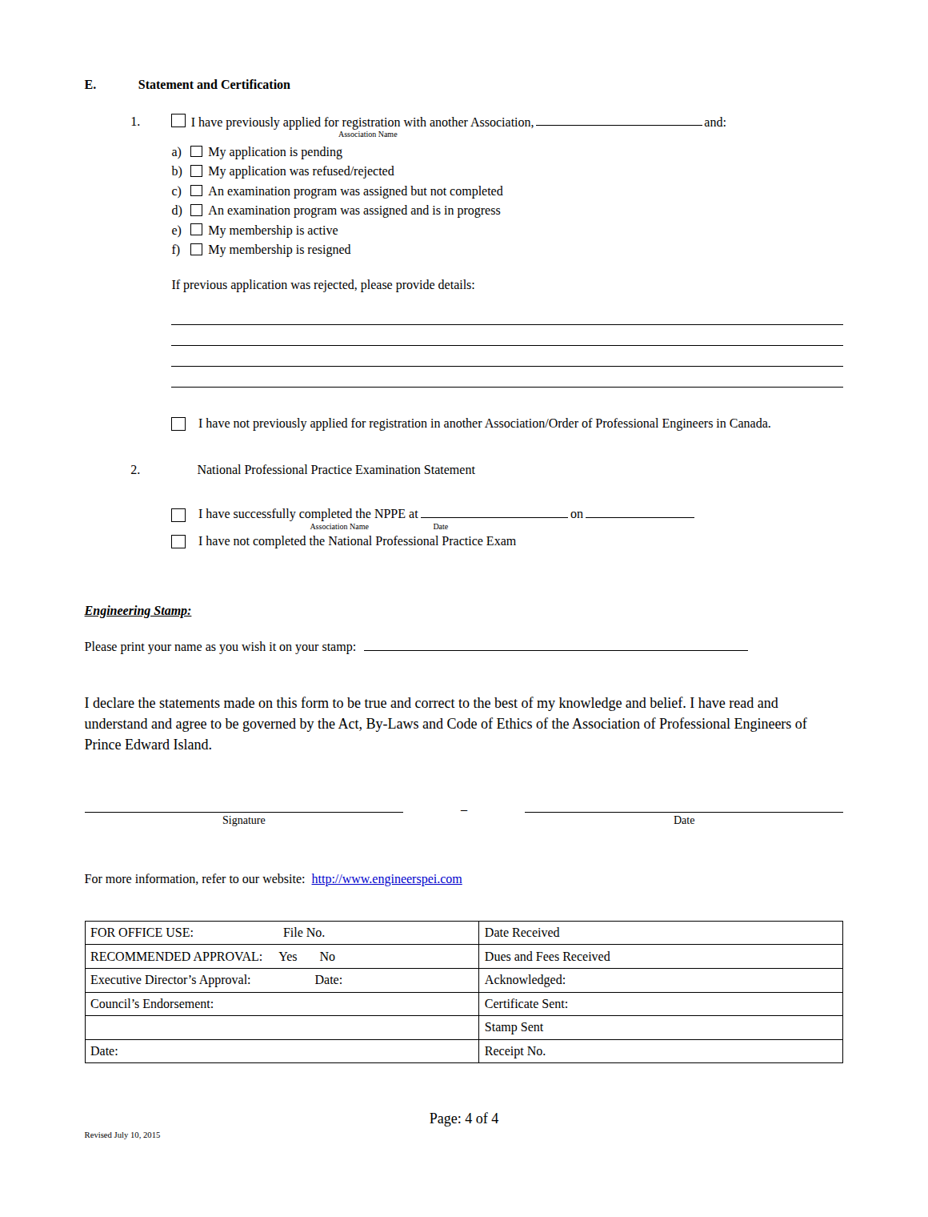E. Statement and Certification
1.
I have previously applied for registration with another Association, and:
Association Name
a) My application is pending
b) My application was refused/rejected
c) An examination program was assigned but not completed
d) An examination program was assigned and is in progress
e) My membership is active
f) My membership is resigned
If previous application was rejected, please provide details:
I have not previously applied for registration in another Association/Order of Professional Engineers in Canada.
2. National Professional Practice Examination Statement
I have successfully completed the NPPE at on
Association Name Date
I have not completed the National Professional Practice Exam
Engineering Stamp:
Please print your name as you wish it on your stamp:
I declare the statements made on this form to be true and correct to the best of my knowledge and belief. I have read and understand and agree to be governed by the Act, By-Laws and Code of Ethics of the Association of Professional Engineers of Prince Edward Island.
Signature
_
Date
For more information, refer to our website: http://www.engineerspei.com
| FOR OFFICE USE: File No. | Date Received |
| RECOMMENDED APPROVAL: Yes No | Dues and Fees Received |
| Executive Director’s Approval: Date: | Acknowledged: |
| Council’s Endorsement: | Certificate Sent: |
| | Stamp Sent |
| Date: | Receipt No. |
Revised July 10, 2015
Page: 4 of 4